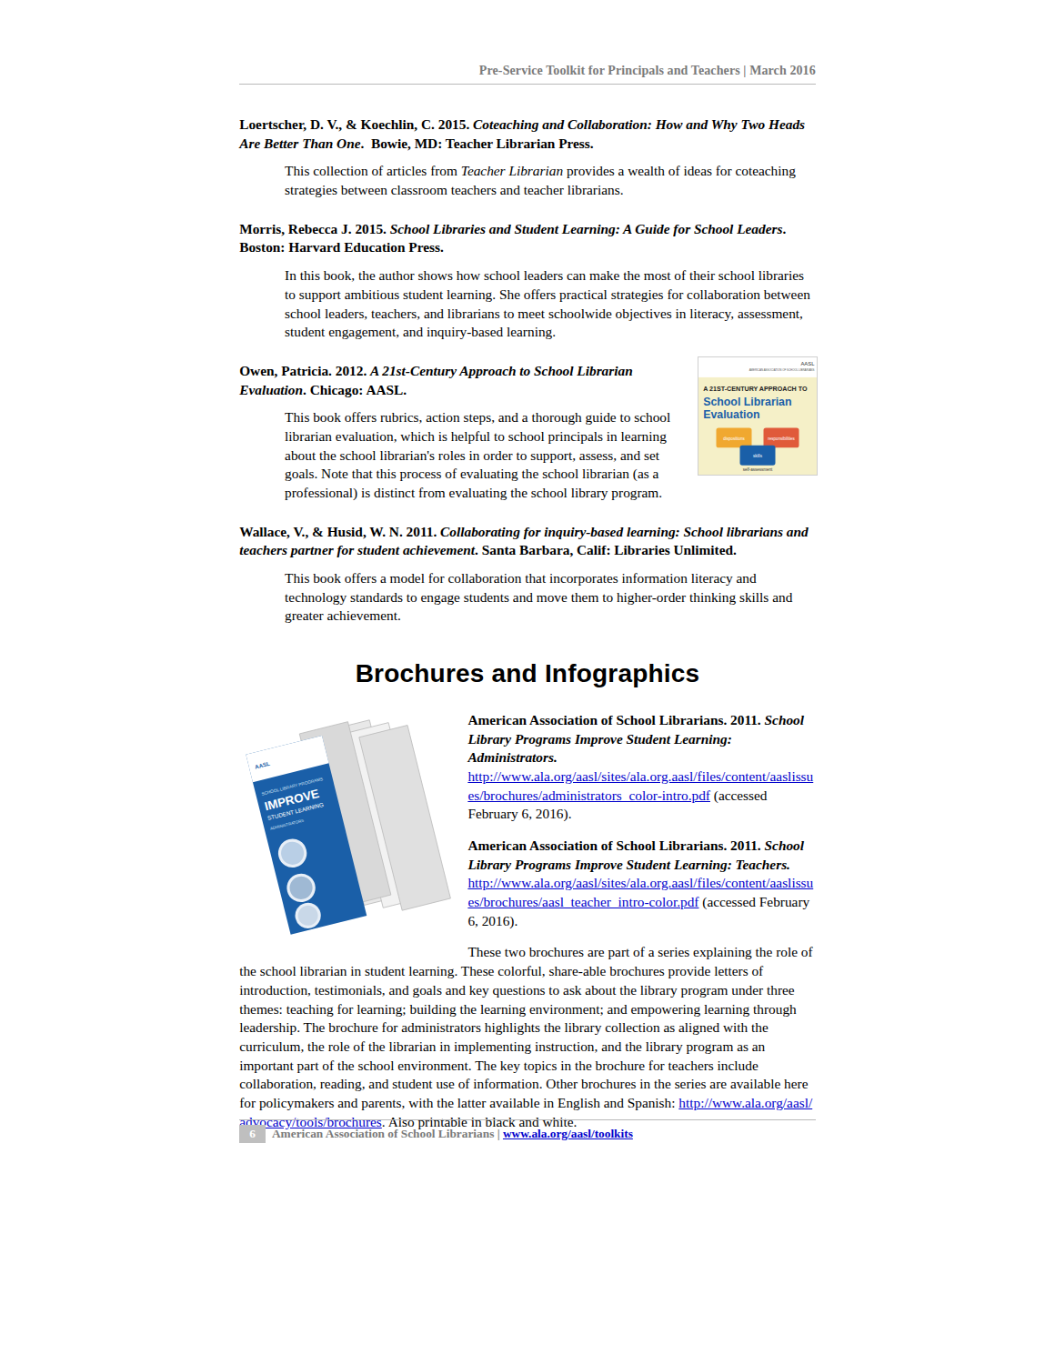Pre-Service Toolkit for Principals and Teachers | March 2016
Loertscher, D. V., & Koechlin, C. 2015. Coteaching and Collaboration: How and Why Two Heads Are Better Than One. Bowie, MD: Teacher Librarian Press.
This collection of articles from Teacher Librarian provides a wealth of ideas for coteaching strategies between classroom teachers and teacher librarians.
Morris, Rebecca J. 2015. School Libraries and Student Learning: A Guide for School Leaders. Boston: Harvard Education Press.
In this book, the author shows how school leaders can make the most of their school libraries to support ambitious student learning. She offers practical strategies for collaboration between school leaders, teachers, and librarians to meet schoolwide objectives in literacy, assessment, student engagement, and inquiry-based learning.
Owen, Patricia. 2012. A 21st-Century Approach to School Librarian Evaluation. Chicago: AASL.
This book offers rubrics, action steps, and a thorough guide to school librarian evaluation, which is helpful to school principals in learning about the school librarian's roles in order to support, assess, and set goals. Note that this process of evaluating the school librarian (as a professional) is distinct from evaluating the school library program.
Wallace, V., & Husid, W. N. 2011. Collaborating for inquiry-based learning: School librarians and teachers partner for student achievement. Santa Barbara, Calif: Libraries Unlimited.
This book offers a model for collaboration that incorporates information literacy and technology standards to engage students and move them to higher-order thinking skills and greater achievement.
Brochures and Infographics
American Association of School Librarians. 2011. School Library Programs Improve Student Learning: Administrators.
http://www.ala.org/aasl/sites/ala.org.aasl/files/content/aaslissues/brochures/administrators_color-intro.pdf (accessed February 6, 2016).
American Association of School Librarians. 2011. School Library Programs Improve Student Learning: Teachers.
http://www.ala.org/aasl/sites/ala.org.aasl/files/content/aaslissues/brochures/aasl_teacher_intro-color.pdf (accessed February 6, 2016).
These two brochures are part of a series explaining the role of the school librarian in student learning. These colorful, share-able brochures provide letters of introduction, testimonials, and goals and key questions to ask about the library program under three themes: teaching for learning; building the learning environment; and empowering learning through leadership. The brochure for administrators highlights the library collection as aligned with the curriculum, the role of the librarian in implementing instruction, and the library program as an important part of the school environment. The key topics in the brochure for teachers include collaboration, reading, and student use of information. Other brochures in the series are available here for policymakers and parents, with the latter available in English and Spanish: http://www.ala.org/aasl/advocacy/tools/brochures. Also printable in black and white.
6 American Association of School Librarians | www.ala.org/aasl/toolkits